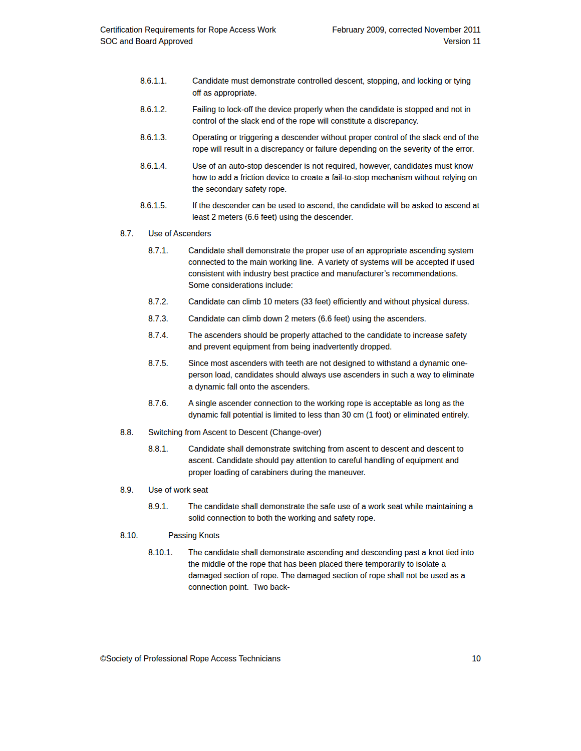Certification Requirements for Rope Access Work
February 2009, corrected November 2011
SOC and Board Approved
Version 11
8.6.1.1. Candidate must demonstrate controlled descent, stopping, and locking or tying off as appropriate.
8.6.1.2. Failing to lock-off the device properly when the candidate is stopped and not in control of the slack end of the rope will constitute a discrepancy.
8.6.1.3. Operating or triggering a descender without proper control of the slack end of the rope will result in a discrepancy or failure depending on the severity of the error.
8.6.1.4. Use of an auto-stop descender is not required, however, candidates must know how to add a friction device to create a fail-to-stop mechanism without relying on the secondary safety rope.
8.6.1.5. If the descender can be used to ascend, the candidate will be asked to ascend at least 2 meters (6.6 feet) using the descender.
8.7. Use of Ascenders
8.7.1. Candidate shall demonstrate the proper use of an appropriate ascending system connected to the main working line. A variety of systems will be accepted if used consistent with industry best practice and manufacturer’s recommendations. Some considerations include:
8.7.2. Candidate can climb 10 meters (33 feet) efficiently and without physical duress.
8.7.3. Candidate can climb down 2 meters (6.6 feet) using the ascenders.
8.7.4. The ascenders should be properly attached to the candidate to increase safety and prevent equipment from being inadvertently dropped.
8.7.5. Since most ascenders with teeth are not designed to withstand a dynamic one-person load, candidates should always use ascenders in such a way to eliminate a dynamic fall onto the ascenders.
8.7.6. A single ascender connection to the working rope is acceptable as long as the dynamic fall potential is limited to less than 30 cm (1 foot) or eliminated entirely.
8.8. Switching from Ascent to Descent (Change-over)
8.8.1. Candidate shall demonstrate switching from ascent to descent and descent to ascent. Candidate should pay attention to careful handling of equipment and proper loading of carabiners during the maneuver.
8.9. Use of work seat
8.9.1. The candidate shall demonstrate the safe use of a work seat while maintaining a solid connection to both the working and safety rope.
8.10. Passing Knots
8.10.1. The candidate shall demonstrate ascending and descending past a knot tied into the middle of the rope that has been placed there temporarily to isolate a damaged section of rope. The damaged section of rope shall not be used as a connection point. Two back-
©Society of Professional Rope Access Technicians
10